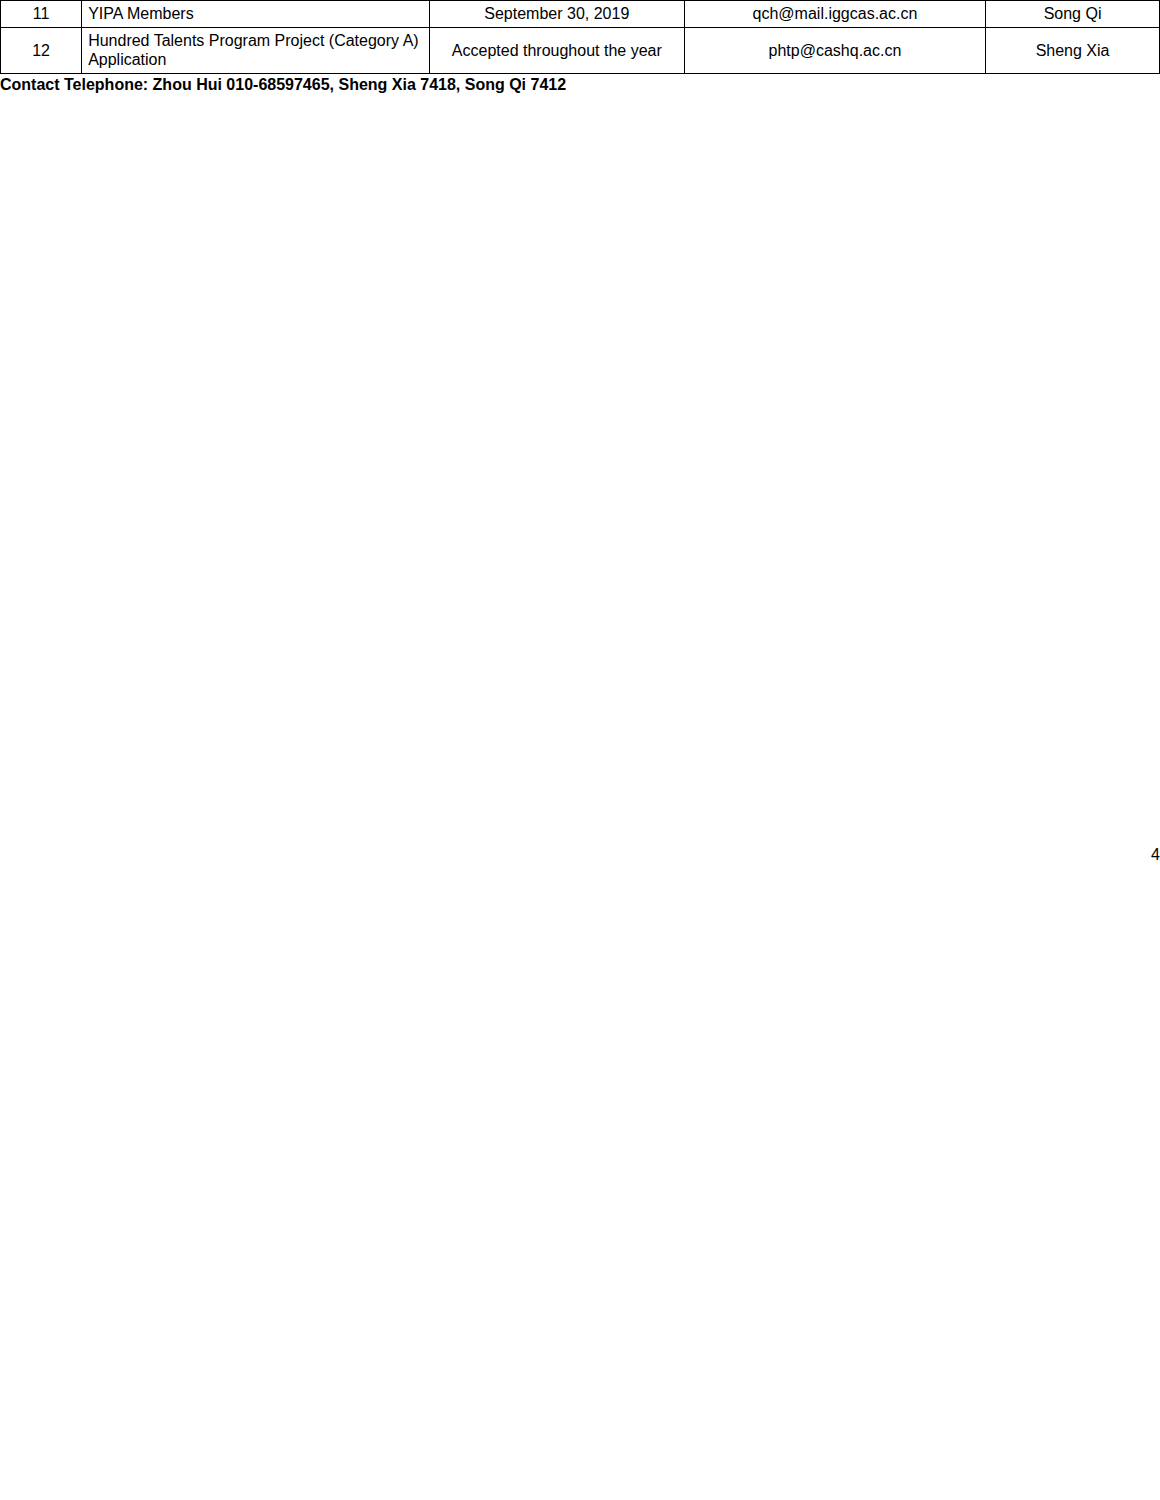| 11 | YIPA Members | September 30, 2019 | qch@mail.iggcas.ac.cn | Song Qi |
| 12 | Hundred Talents Program Project (Category A) Application | Accepted throughout the year | phtp@cashq.ac.cn | Sheng Xia |
Contact Telephone: Zhou Hui 010-68597465, Sheng Xia 7418, Song Qi 7412
4